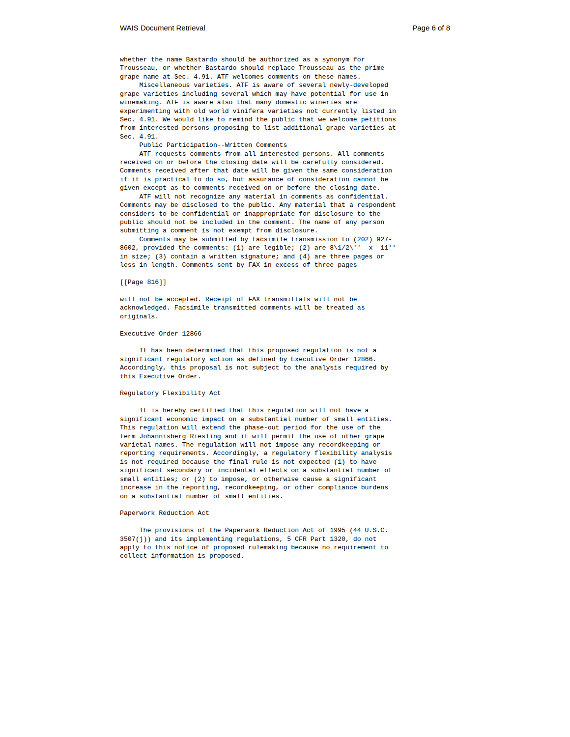WAIS Document Retrieval Page 6 of 8
whether the name Bastardo should be authorized as a synonym for
Trousseau, or whether Bastardo should replace Trousseau as the prime
grape name at Sec. 4.91. ATF welcomes comments on these names.
     Miscellaneous varieties. ATF is aware of several newly-developed
grape varieties including several which may have potential for use in
winemaking. ATF is aware also that many domestic wineries are
experimenting with old world vinifera varieties not currently listed in
Sec. 4.91. We would like to remind the public that we welcome petitions
from interested persons proposing to list additional grape varieties at
Sec. 4.91.
     Public Participation--Written Comments
     ATF requests comments from all interested persons. All comments
received on or before the closing date will be carefully considered.
Comments received after that date will be given the same consideration
if it is practical to do so, but assurance of consideration cannot be
given except as to comments received on or before the closing date.
     ATF will not recognize any material in comments as confidential.
Comments may be disclosed to the public. Any material that a respondent
considers to be confidential or inappropriate for disclosure to the
public should not be included in the comment. The name of any person
submitting a comment is not exempt from disclosure.
     Comments may be submitted by facsimile transmission to (202) 927-
8602, provided the comments: (1) are legible; (2) are 8\1/2\''  x  11''
in size; (3) contain a written signature; and (4) are three pages or
less in length. Comments sent by FAX in excess of three pages

[[Page 816]]

will not be accepted. Receipt of FAX transmittals will not be
acknowledged. Facsimile transmitted comments will be treated as
originals.

Executive Order 12866

     It has been determined that this proposed regulation is not a
significant regulatory action as defined by Executive Order 12866.
Accordingly, this proposal is not subject to the analysis required by
this Executive Order.

Regulatory Flexibility Act

     It is hereby certified that this regulation will not have a
significant economic impact on a substantial number of small entities.
This regulation will extend the phase-out period for the use of the
term Johannisberg Riesling and it will permit the use of other grape
varietal names. The regulation will not impose any recordkeeping or
reporting requirements. Accordingly, a regulatory flexibility analysis
is not required because the final rule is not expected (1) to have
significant secondary or incidental effects on a substantial number of
small entities; or (2) to impose, or otherwise cause a significant
increase in the reporting, recordkeeping, or other compliance burdens
on a substantial number of small entities.

Paperwork Reduction Act

     The provisions of the Paperwork Reduction Act of 1995 (44 U.S.C.
3507(j)) and its implementing regulations, 5 CFR Part 1320, do not
apply to this notice of proposed rulemaking because no requirement to
collect information is proposed.